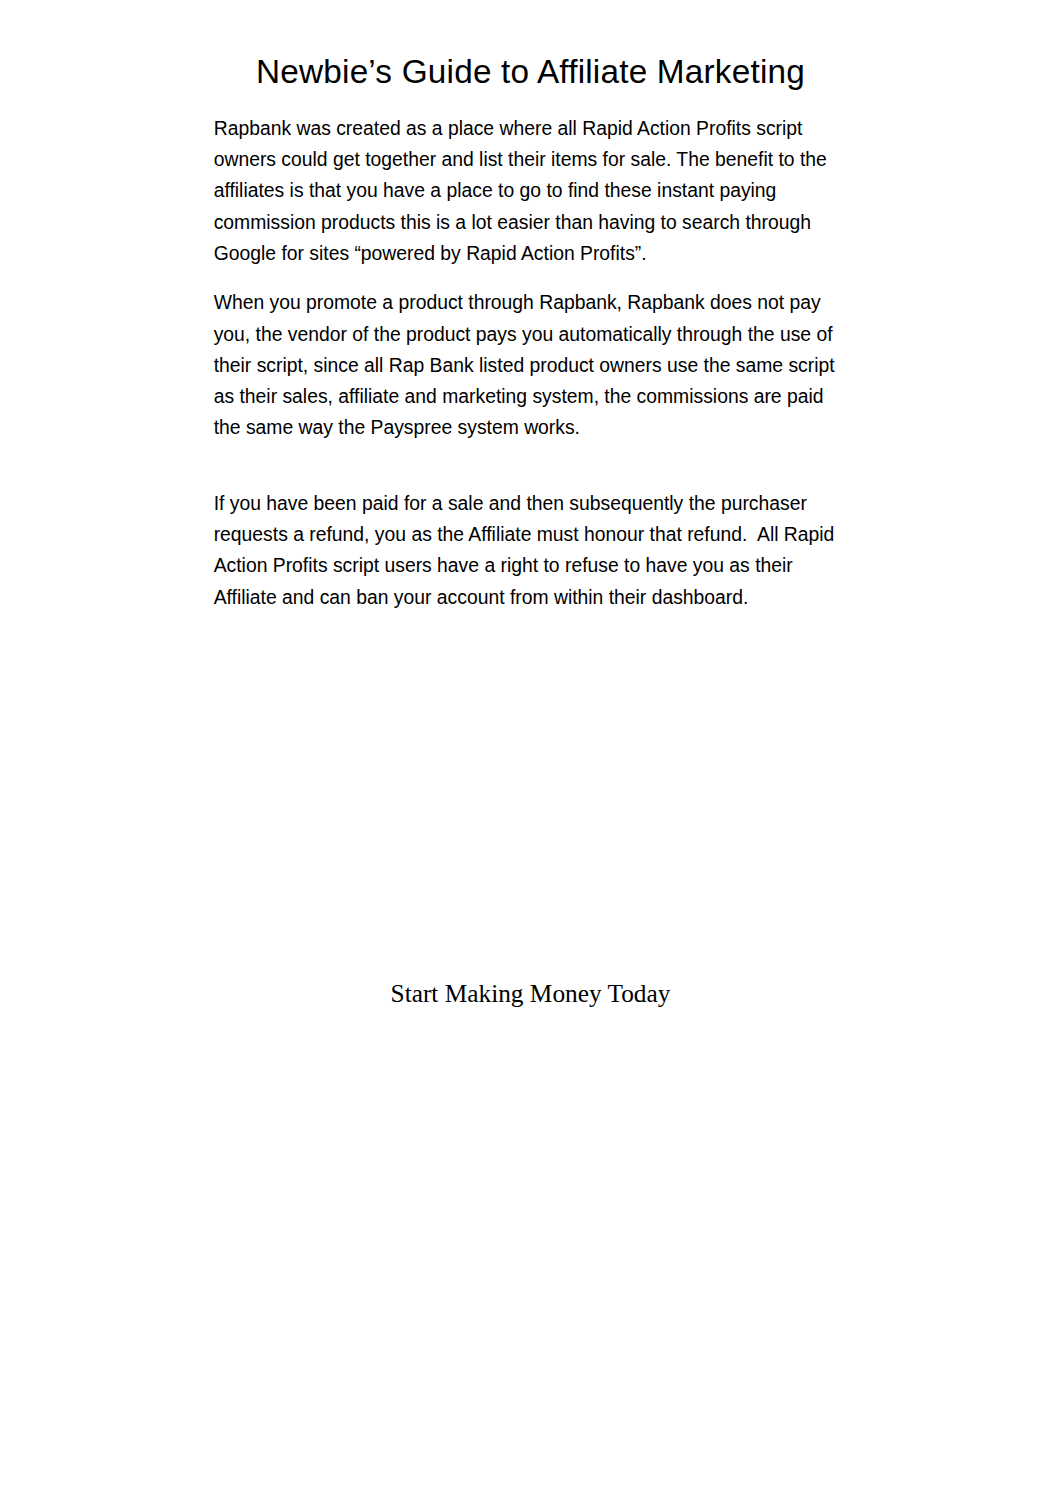Newbie’s Guide to Affiliate Marketing
Rapbank was created as a place where all Rapid Action Profits script owners could get together and list their items for sale. The benefit to the affiliates is that you have a place to go to find these instant paying commission products this is a lot easier than having to search through Google for sites “powered by Rapid Action Profits”.
When you promote a product through Rapbank, Rapbank does not pay you, the vendor of the product pays you automatically through the use of their script, since all Rap Bank listed product owners use the same script as their sales, affiliate and marketing system, the commissions are paid the same way the Payspree system works.
If you have been paid for a sale and then subsequently the purchaser requests a refund, you as the Affiliate must honour that refund. All Rapid Action Profits script users have a right to refuse to have you as their Affiliate and can ban your account from within their dashboard.
Start Making Money Today